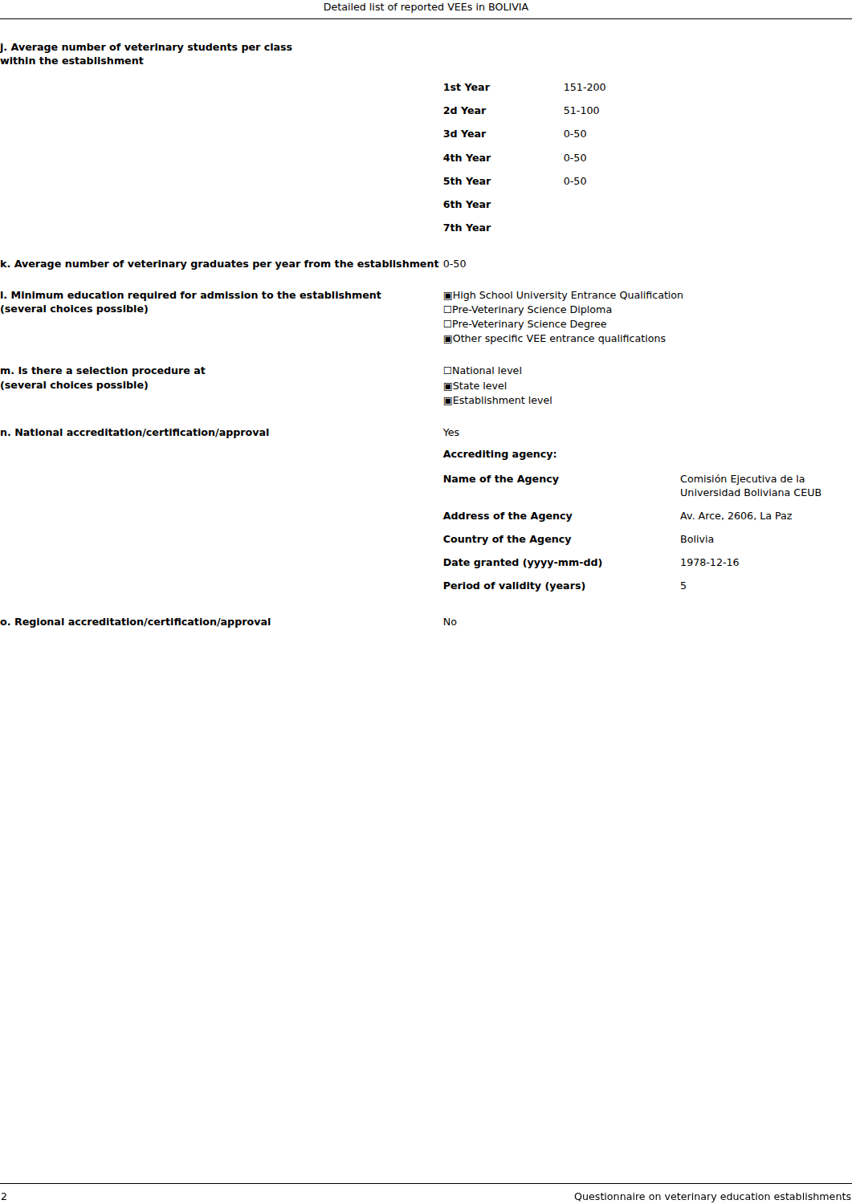Detailed list of reported VEEs in BOLIVIA
j. Average number of veterinary students per class
within the establishment
| | / 1st Year / 151-200 / / 2d Year / 51-100 / / 3d Year / 0-50 / / 4th Year / 0-50 / / 5th Year / 0-50 / / 6th Year / / / 7th Year / / |
| k. Average number of veterinary graduates per year from the establishment | 0-50 |
| l. Minimum education required for admission to the establishment (several choices possible) | ▣High School University Entrance Qualification ☐Pre-Veterinary Science Diploma ☐Pre-Veterinary Science Degree ▣Other specific VEE entrance qualifications |
| m. Is there a selection procedure at (several choices possible) | ☐National level ▣State level ▣Establishment level |
| n. National accreditation/certification/approval | Yes Accrediting agency: / Name of the Agency / Comisión Ejecutiva de la Universidad Boliviana CEUB / / Address of the Agency / Av. Arce, 2606, La Paz / / Country of the Agency / Bolivia / / Date granted (yyyy-mm-dd) / 1978-12-16 / / Period of validity (years) / 5 / |
| o. Regional accreditation/certification/approval | No |
| 2 | Questionnaire on veterinary education establishments |